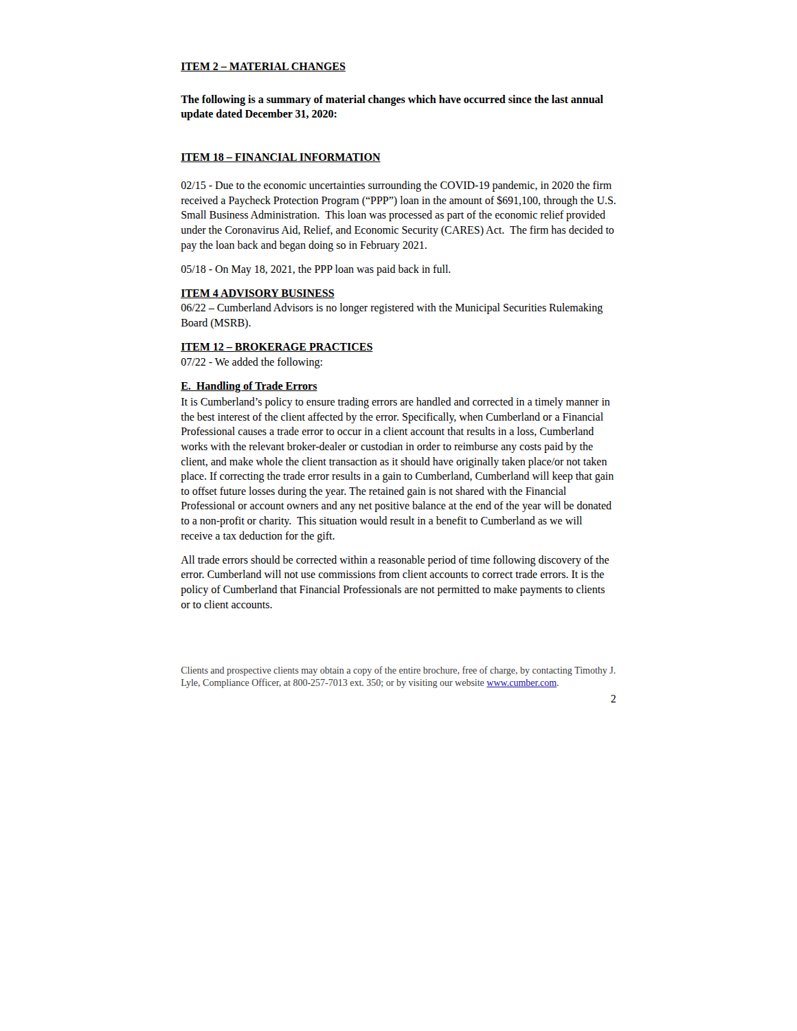ITEM 2 – MATERIAL CHANGES
The following is a summary of material changes which have occurred since the last annual update dated December 31, 2020:
ITEM 18 – FINANCIAL INFORMATION
02/15 - Due to the economic uncertainties surrounding the COVID-19 pandemic, in 2020 the firm received a Paycheck Protection Program (“PPP”) loan in the amount of $691,100, through the U.S. Small Business Administration. This loan was processed as part of the economic relief provided under the Coronavirus Aid, Relief, and Economic Security (CARES) Act. The firm has decided to pay the loan back and began doing so in February 2021.
05/18 - On May 18, 2021, the PPP loan was paid back in full.
ITEM 4 ADVISORY BUSINESS
06/22 – Cumberland Advisors is no longer registered with the Municipal Securities Rulemaking Board (MSRB).
ITEM 12 – BROKERAGE PRACTICES
07/22 - We added the following:
E. Handling of Trade Errors
It is Cumberland’s policy to ensure trading errors are handled and corrected in a timely manner in the best interest of the client affected by the error. Specifically, when Cumberland or a Financial Professional causes a trade error to occur in a client account that results in a loss, Cumberland works with the relevant broker-dealer or custodian in order to reimburse any costs paid by the client, and make whole the client transaction as it should have originally taken place/or not taken place. If correcting the trade error results in a gain to Cumberland, Cumberland will keep that gain to offset future losses during the year. The retained gain is not shared with the Financial Professional or account owners and any net positive balance at the end of the year will be donated to a non-profit or charity. This situation would result in a benefit to Cumberland as we will receive a tax deduction for the gift.
All trade errors should be corrected within a reasonable period of time following discovery of the error. Cumberland will not use commissions from client accounts to correct trade errors. It is the policy of Cumberland that Financial Professionals are not permitted to make payments to clients or to client accounts.
Clients and prospective clients may obtain a copy of the entire brochure, free of charge, by contacting Timothy J. Lyle, Compliance Officer, at 800-257-7013 ext. 350; or by visiting our website www.cumber.com.
2